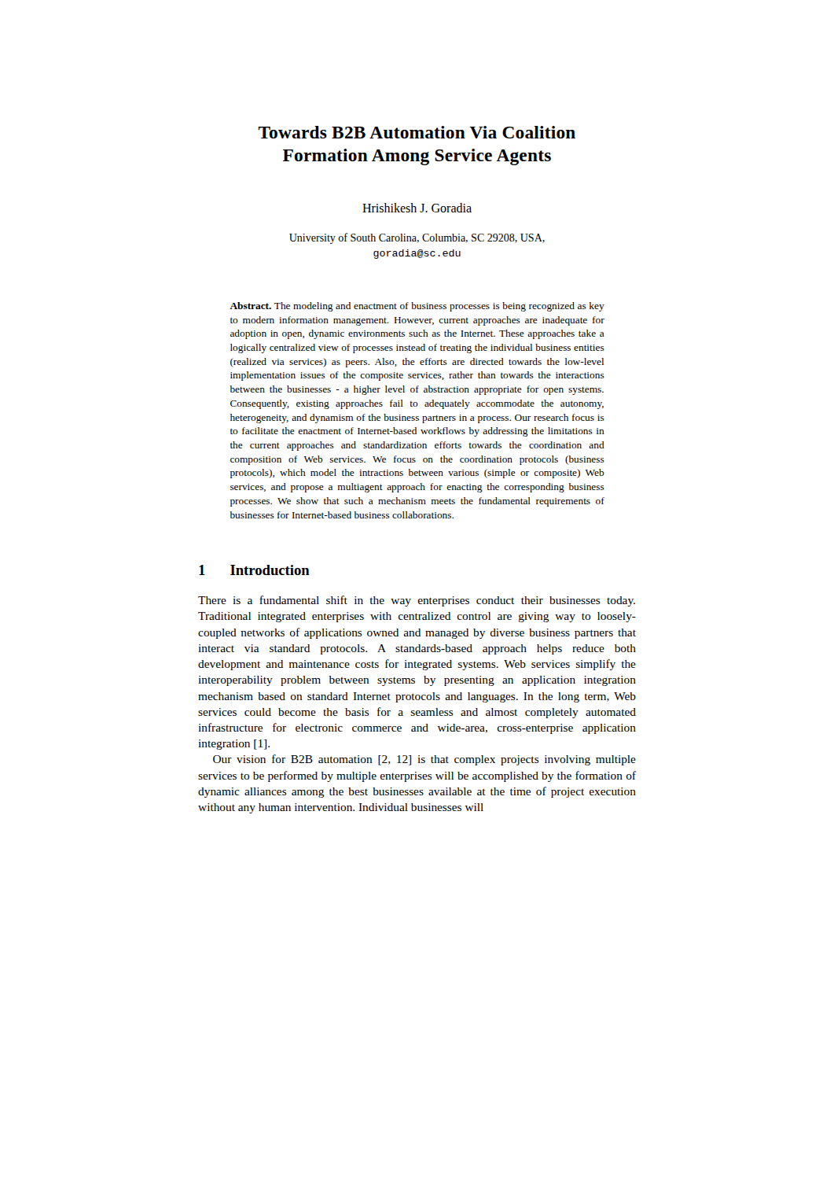Towards B2B Automation Via Coalition
Formation Among Service Agents
Hrishikesh J. Goradia
University of South Carolina, Columbia, SC 29208, USA,
goradia@sc.edu
Abstract. The modeling and enactment of business processes is being recognized as key to modern information management. However, current approaches are inadequate for adoption in open, dynamic environments such as the Internet. These approaches take a logically centralized view of processes instead of treating the individual business entities (realized via services) as peers. Also, the efforts are directed towards the low-level implementation issues of the composite services, rather than towards the interactions between the businesses - a higher level of abstraction appropriate for open systems. Consequently, existing approaches fail to adequately accommodate the autonomy, heterogeneity, and dynamism of the business partners in a process. Our research focus is to facilitate the enactment of Internet-based workflows by addressing the limitations in the current approaches and standardization efforts towards the coordination and composition of Web services. We focus on the coordination protocols (business protocols), which model the intractions between various (simple or composite) Web services, and propose a multiagent approach for enacting the corresponding business processes. We show that such a mechanism meets the fundamental requirements of businesses for Internet-based business collaborations.
1 Introduction
There is a fundamental shift in the way enterprises conduct their businesses today. Traditional integrated enterprises with centralized control are giving way to loosely-coupled networks of applications owned and managed by diverse business partners that interact via standard protocols. A standards-based approach helps reduce both development and maintenance costs for integrated systems. Web services simplify the interoperability problem between systems by presenting an application integration mechanism based on standard Internet protocols and languages. In the long term, Web services could become the basis for a seamless and almost completely automated infrastructure for electronic commerce and wide-area, cross-enterprise application integration [1].
Our vision for B2B automation [2, 12] is that complex projects involving multiple services to be performed by multiple enterprises will be accomplished by the formation of dynamic alliances among the best businesses available at the time of project execution without any human intervention. Individual businesses will